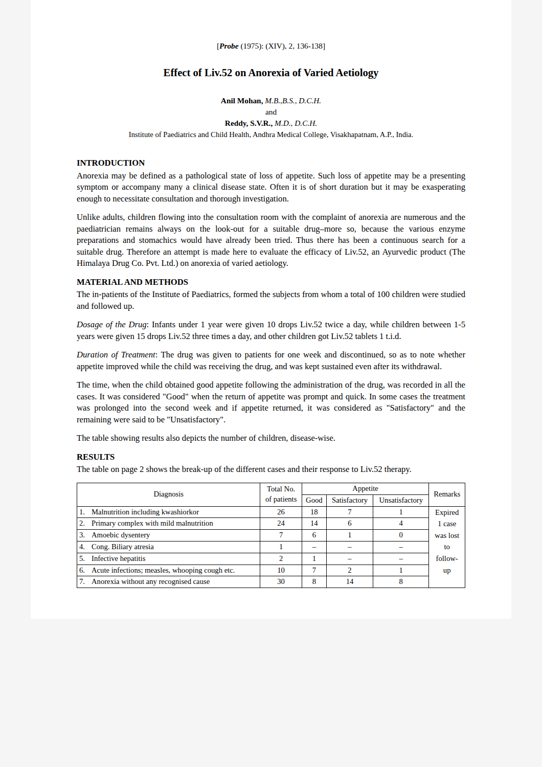[Probe (1975): (XIV), 2, 136-138]
Effect of Liv.52 on Anorexia of Varied Aetiology
Anil Mohan, M.B.,B.S., D.C.H.
and
Reddy, S.V.R., M.D., D.C.H.
Institute of Paediatrics and Child Health, Andhra Medical College, Visakhapatnam, A.P., India.
Introduction
Anorexia may be defined as a pathological state of loss of appetite. Such loss of appetite may be a presenting symptom or accompany many a clinical disease state. Often it is of short duration but it may be exasperating enough to necessitate consultation and thorough investigation.
Unlike adults, children flowing into the consultation room with the complaint of anorexia are numerous and the paediatrician remains always on the look-out for a suitable drug–more so, because the various enzyme preparations and stomachics would have already been tried. Thus there has been a continuous search for a suitable drug. Therefore an attempt is made here to evaluate the efficacy of Liv.52, an Ayurvedic product (The Himalaya Drug Co. Pvt. Ltd.) on anorexia of varied aetiology.
Material and Methods
The in-patients of the Institute of Paediatrics, formed the subjects from whom a total of 100 children were studied and followed up.
Dosage of the Drug: Infants under 1 year were given 10 drops Liv.52 twice a day, while children between 1-5 years were given 15 drops Liv.52 three times a day, and other children got Liv.52 tablets 1 t.i.d.
Duration of Treatment: The drug was given to patients for one week and discontinued, so as to note whether appetite improved while the child was receiving the drug, and was kept sustained even after its withdrawal.
The time, when the child obtained good appetite following the administration of the drug, was recorded in all the cases. It was considered "Good" when the return of appetite was prompt and quick. In some cases the treatment was prolonged into the second week and if appetite returned, it was considered as "Satisfactory" and the remaining were said to be "Unsatisfactory".
The table showing results also depicts the number of children, disease-wise.
Results
The table on page 2 shows the break-up of the different cases and their response to Liv.52 therapy.
| Diagnosis | Total No. of patients | Appetite | Remarks |
| --- | --- | --- | --- |
| Good | Satisfactory | Unsatisfactory |
| 1. | Malnutrition including kwashiorkor | 26 | 18 | 7 | 1 | Expired |
| 2. | Primary complex with mild malnutrition | 24 | 14 | 6 | 4 | 1 case |
| 3. | Amoebic dysentery | 7 | 6 | 1 | 0 | was lost |
| 4. | Cong. Biliary atresia | 1 | – | – | – | to |
| 5. | Infective hepatitis | 2 | 1 | – | – | follow- |
| 6. | Acute infections; measles, whooping cough etc. | 10 | 7 | 2 | 1 | up |
| 7. | Anorexia without any recognised cause | 30 | 8 | 14 | 8 | |